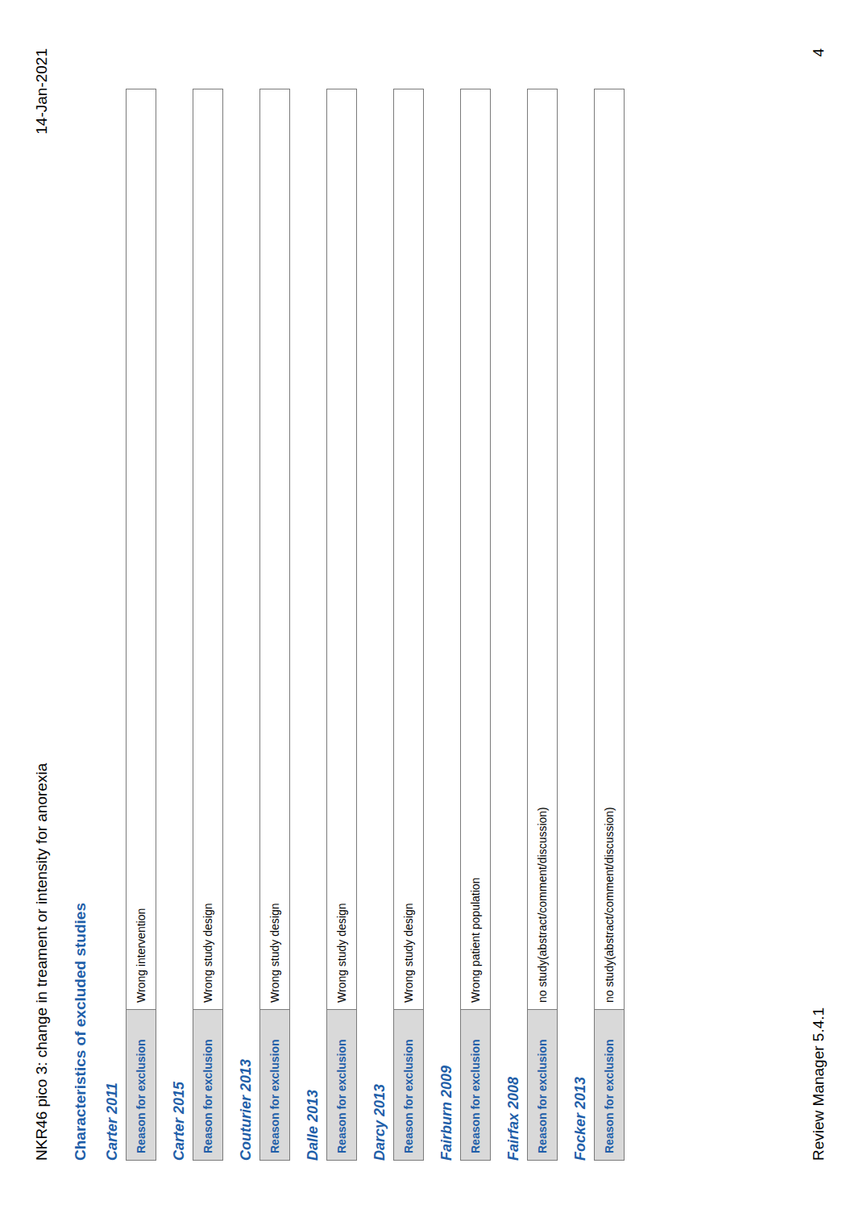NKR46 pico 3: change in treament or intensity for anorexia
14-Jan-2021
Characteristics of excluded studies
Carter 2011
| Reason for exclusion | Wrong intervention |
Carter 2015
| Reason for exclusion | Wrong study design |
Couturier 2013
| Reason for exclusion | Wrong study design |
Dalle 2013
| Reason for exclusion | Wrong study design |
Darcy 2013
| Reason for exclusion | Wrong study design |
Fairburn 2009
| Reason for exclusion | Wrong patient population |
Fairfax 2008
| Reason for exclusion | no study(abstract/comment/discussion) |
Focker 2013
| Reason for exclusion | no study(abstract/comment/discussion) |
Review Manager 5.4.1
4